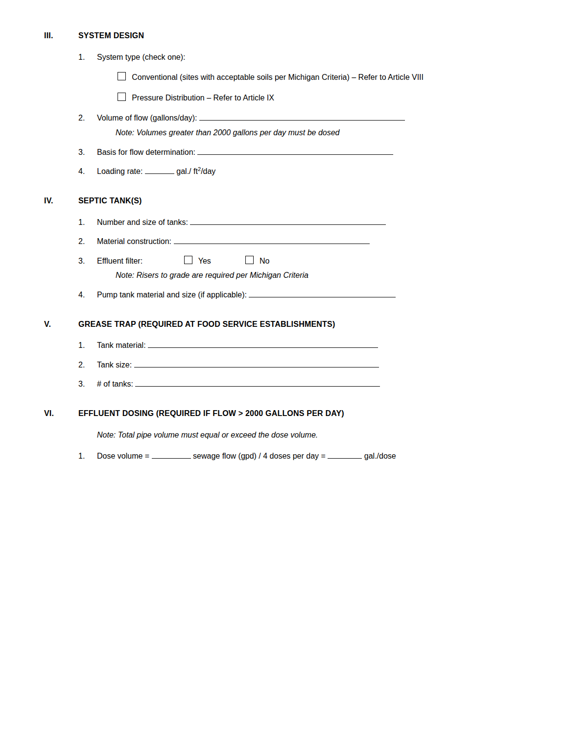III. SYSTEM DESIGN
System type (check one):
Conventional (sites with acceptable soils per Michigan Criteria) – Refer to Article VIII
Pressure Distribution – Refer to Article IX
Volume of flow (gallons/day):
Note: Volumes greater than 2000 gallons per day must be dosed
Basis for flow determination:
Loading rate: gal./ ft2/day
IV. SEPTIC TANK(S)
Number and size of tanks:
Material construction:
Effluent filter: Yes No
Note: Risers to grade are required per Michigan Criteria
Pump tank material and size (if applicable):
V. GREASE TRAP (REQUIRED AT FOOD SERVICE ESTABLISHMENTS)
Tank material:
Tank size:
# of tanks:
VI. EFFLUENT DOSING (REQUIRED IF FLOW > 2000 GALLONS PER DAY)
Note: Total pipe volume must equal or exceed the dose volume.
Dose volume = sewage flow (gpd) / 4 doses per day = gal./dose